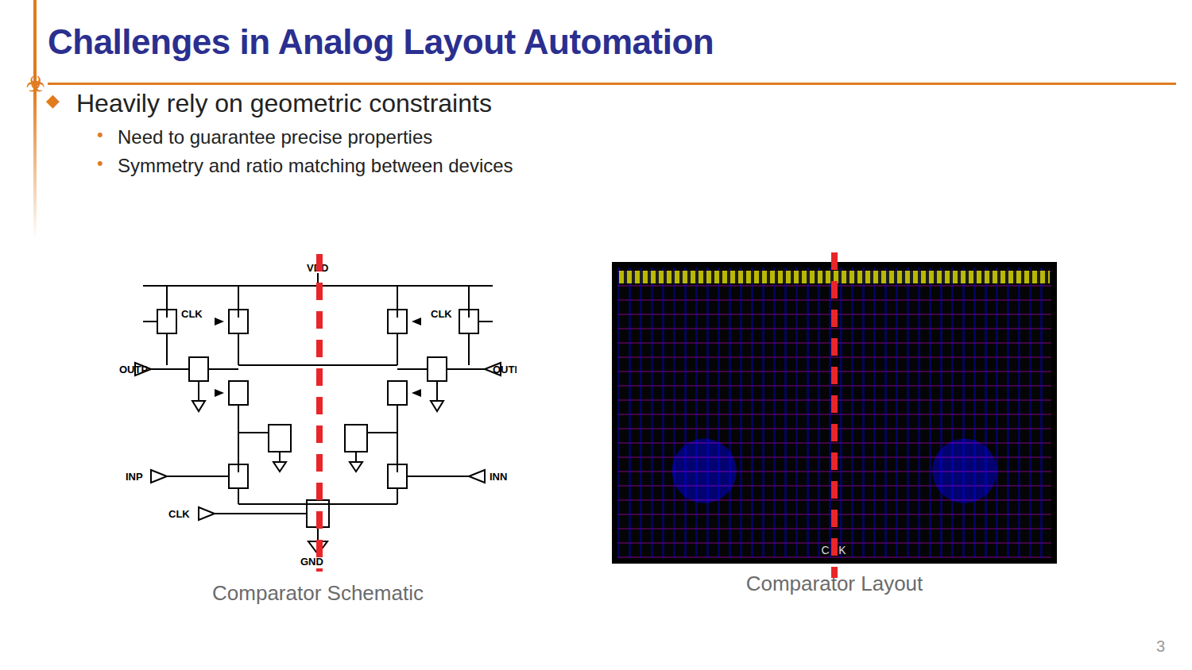☣
Challenges in Analog Layout Automation
Heavily rely on geometric constraints
Need to guarantee precise properties
Symmetry and ratio matching between devices
VDD CLK CLK OUTP OUTN INP INN CLK GND
Comparator Schematic
CLK
Comparator Layout
3